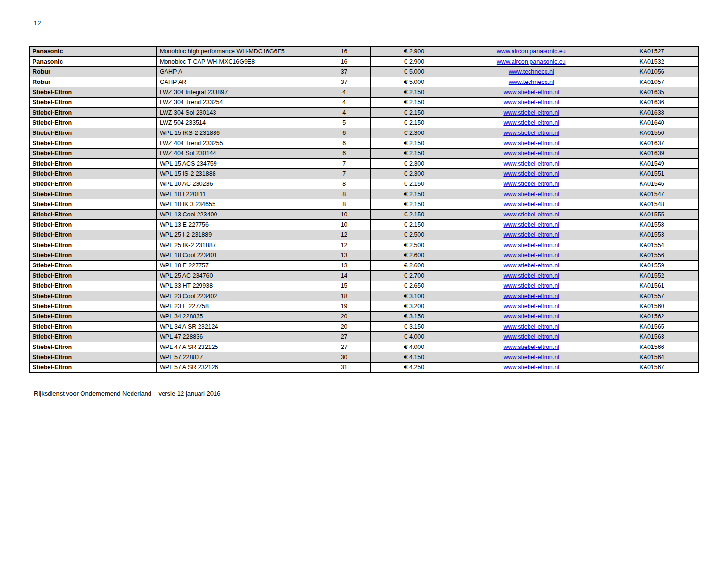12
| Panasonic | Monobloc high performance WH-MDC16G6E5 | 16 | € 2.900 | www.aircon.panasonic.eu | KA01527 |
| Panasonic | Monobloc T-CAP WH-MXC16G9E8 | 16 | € 2.900 | www.aircon.panasonic.eu | KA01532 |
| Robur | GAHP A | 37 | € 5.000 | www.techneco.nl | KA01056 |
| Robur | GAHP AR | 37 | € 5.000 | www.techneco.nl | KA01057 |
| Stiebel-Eltron | LWZ 304 Integral 233897 | 4 | € 2.150 | www.stiebel-eltron.nl | KA01635 |
| Stiebel-Eltron | LWZ 304 Trend 233254 | 4 | € 2.150 | www.stiebel-eltron.nl | KA01636 |
| Stiebel-Eltron | LWZ 304 Sol 230143 | 4 | € 2.150 | www.stiebel-eltron.nl | KA01638 |
| Stiebel-Eltron | LWZ 504 233514 | 5 | € 2.150 | www.stiebel-eltron.nl | KA01640 |
| Stiebel-Eltron | WPL 15 IKS-2 231886 | 6 | € 2.300 | www.stiebel-eltron.nl | KA01550 |
| Stiebel-Eltron | LWZ 404 Trend 233255 | 6 | € 2.150 | www.stiebel-eltron.nl | KA01637 |
| Stiebel-Eltron | LWZ 404 Sol 230144 | 6 | € 2.150 | www.stiebel-eltron.nl | KA01639 |
| Stiebel-Eltron | WPL 15 ACS 234759 | 7 | € 2.300 | www.stiebel-eltron.nl | KA01549 |
| Stiebel-Eltron | WPL 15 IS-2 231888 | 7 | € 2.300 | www.stiebel-eltron.nl | KA01551 |
| Stiebel-Eltron | WPL 10 AC 230236 | 8 | € 2.150 | www.stiebel-eltron.nl | KA01546 |
| Stiebel-Eltron | WPL 10 I 220811 | 8 | € 2.150 | www.stiebel-eltron.nl | KA01547 |
| Stiebel-Eltron | WPL 10 IK 3 234655 | 8 | € 2.150 | www.stiebel-eltron.nl | KA01548 |
| Stiebel-Eltron | WPL 13 Cool 223400 | 10 | € 2.150 | www.stiebel-eltron.nl | KA01555 |
| Stiebel-Eltron | WPL 13 E 227756 | 10 | € 2.150 | www.stiebel-eltron.nl | KA01558 |
| Stiebel-Eltron | WPL 25 I-2 231889 | 12 | € 2.500 | www.stiebel-eltron.nl | KA01553 |
| Stiebel-Eltron | WPL 25 IK-2 231887 | 12 | € 2.500 | www.stiebel-eltron.nl | KA01554 |
| Stiebel-Eltron | WPL 18 Cool 223401 | 13 | € 2.600 | www.stiebel-eltron.nl | KA01556 |
| Stiebel-Eltron | WPL 18 E 227757 | 13 | € 2.600 | www.stiebel-eltron.nl | KA01559 |
| Stiebel-Eltron | WPL 25 AC 234760 | 14 | € 2.700 | www.stiebel-eltron.nl | KA01552 |
| Stiebel-Eltron | WPL 33 HT 229938 | 15 | € 2.650 | www.stiebel-eltron.nl | KA01561 |
| Stiebel-Eltron | WPL 23 Cool 223402 | 18 | € 3.100 | www.stiebel-eltron.nl | KA01557 |
| Stiebel-Eltron | WPL 23 E 227758 | 19 | € 3.200 | www.stiebel-eltron.nl | KA01560 |
| Stiebel-Eltron | WPL 34 228835 | 20 | € 3.150 | www.stiebel-eltron.nl | KA01562 |
| Stiebel-Eltron | WPL 34 A SR 232124 | 20 | € 3.150 | www.stiebel-eltron.nl | KA01565 |
| Stiebel-Eltron | WPL 47 228836 | 27 | € 4.000 | www.stiebel-eltron.nl | KA01563 |
| Stiebel-Eltron | WPL 47 A SR 232125 | 27 | € 4.000 | www.stiebel-eltron.nl | KA01566 |
| Stiebel-Eltron | WPL 57 228837 | 30 | € 4.150 | www.stiebel-eltron.nl | KA01564 |
| Stiebel-Eltron | WPL 57 A SR 232126 | 31 | € 4.250 | www.stiebel-eltron.nl | KA01567 |
Rijksdienst voor Ondernemend Nederland – versie 12 januari 2016